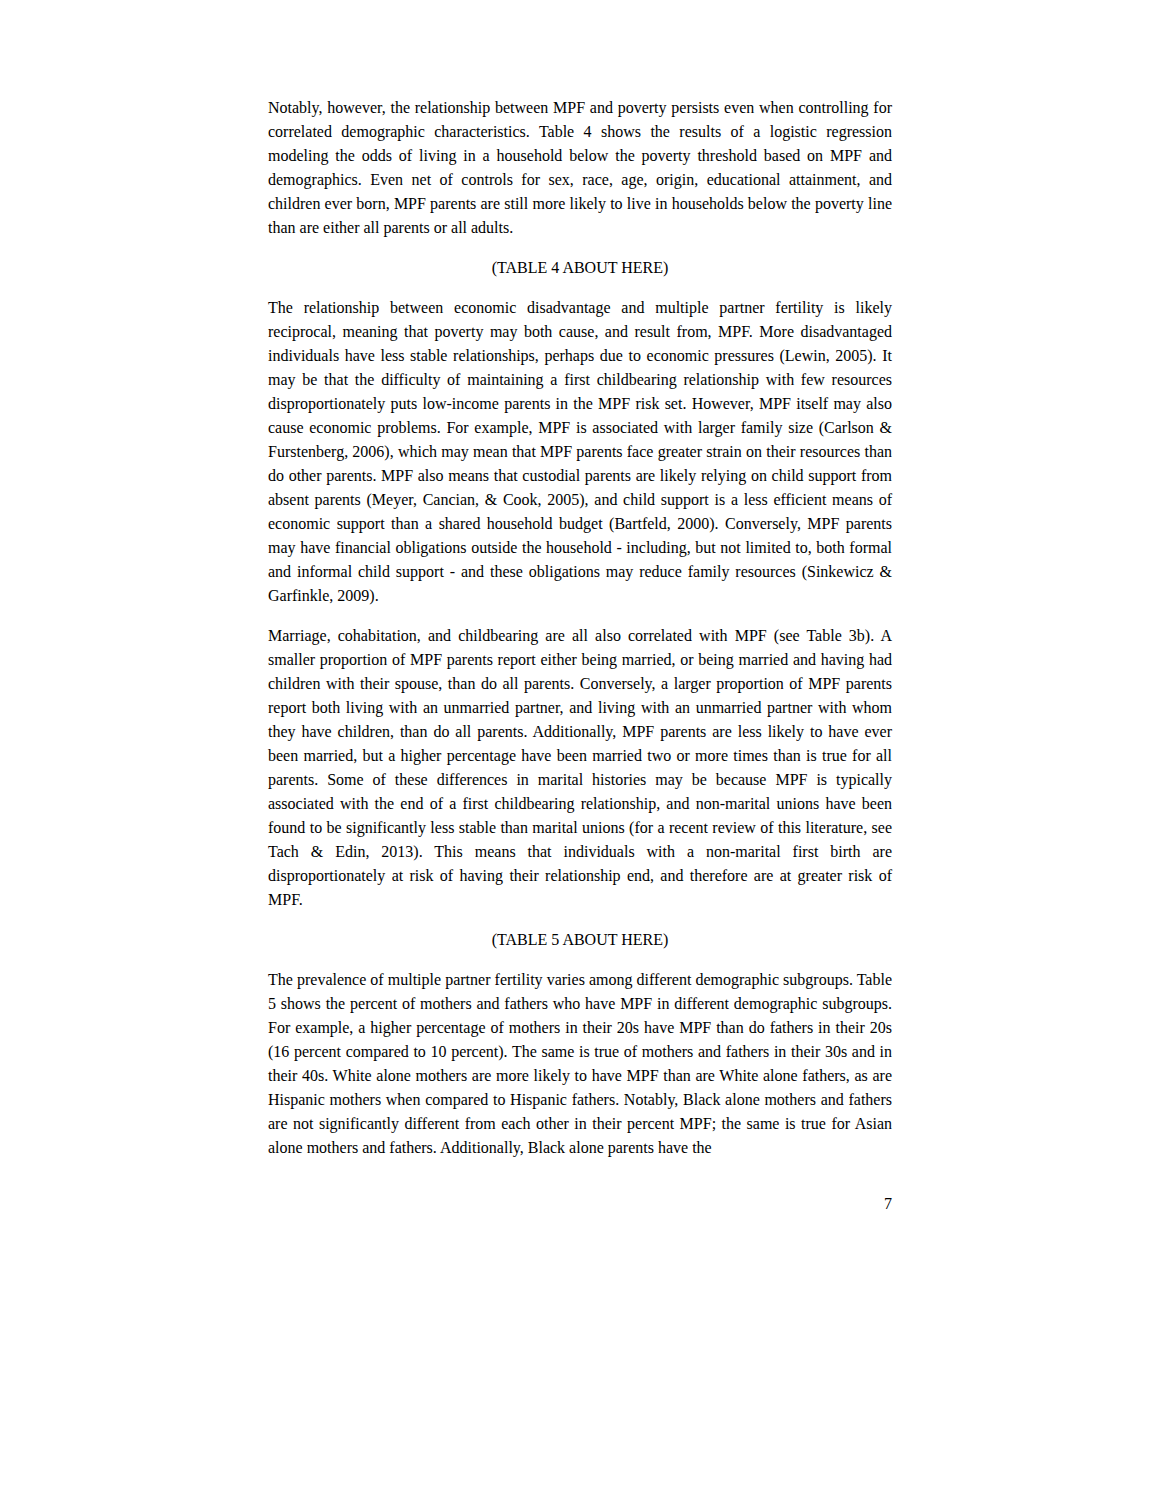Notably, however, the relationship between MPF and poverty persists even when controlling for correlated demographic characteristics. Table 4 shows the results of a logistic regression modeling the odds of living in a household below the poverty threshold based on MPF and demographics. Even net of controls for sex, race, age, origin, educational attainment, and children ever born, MPF parents are still more likely to live in households below the poverty line than are either all parents or all adults.
(TABLE 4 ABOUT HERE)
The relationship between economic disadvantage and multiple partner fertility is likely reciprocal, meaning that poverty may both cause, and result from, MPF. More disadvantaged individuals have less stable relationships, perhaps due to economic pressures (Lewin, 2005). It may be that the difficulty of maintaining a first childbearing relationship with few resources disproportionately puts low-income parents in the MPF risk set. However, MPF itself may also cause economic problems. For example, MPF is associated with larger family size (Carlson & Furstenberg, 2006), which may mean that MPF parents face greater strain on their resources than do other parents. MPF also means that custodial parents are likely relying on child support from absent parents (Meyer, Cancian, & Cook, 2005), and child support is a less efficient means of economic support than a shared household budget (Bartfeld, 2000). Conversely, MPF parents may have financial obligations outside the household - including, but not limited to, both formal and informal child support - and these obligations may reduce family resources (Sinkewicz & Garfinkle, 2009).
Marriage, cohabitation, and childbearing are all also correlated with MPF (see Table 3b). A smaller proportion of MPF parents report either being married, or being married and having had children with their spouse, than do all parents. Conversely, a larger proportion of MPF parents report both living with an unmarried partner, and living with an unmarried partner with whom they have children, than do all parents. Additionally, MPF parents are less likely to have ever been married, but a higher percentage have been married two or more times than is true for all parents. Some of these differences in marital histories may be because MPF is typically associated with the end of a first childbearing relationship, and non-marital unions have been found to be significantly less stable than marital unions (for a recent review of this literature, see Tach & Edin, 2013). This means that individuals with a non-marital first birth are disproportionately at risk of having their relationship end, and therefore are at greater risk of MPF.
(TABLE 5 ABOUT HERE)
The prevalence of multiple partner fertility varies among different demographic subgroups. Table 5 shows the percent of mothers and fathers who have MPF in different demographic subgroups. For example, a higher percentage of mothers in their 20s have MPF than do fathers in their 20s (16 percent compared to 10 percent). The same is true of mothers and fathers in their 30s and in their 40s. White alone mothers are more likely to have MPF than are White alone fathers, as are Hispanic mothers when compared to Hispanic fathers. Notably, Black alone mothers and fathers are not significantly different from each other in their percent MPF; the same is true for Asian alone mothers and fathers. Additionally, Black alone parents have the
7